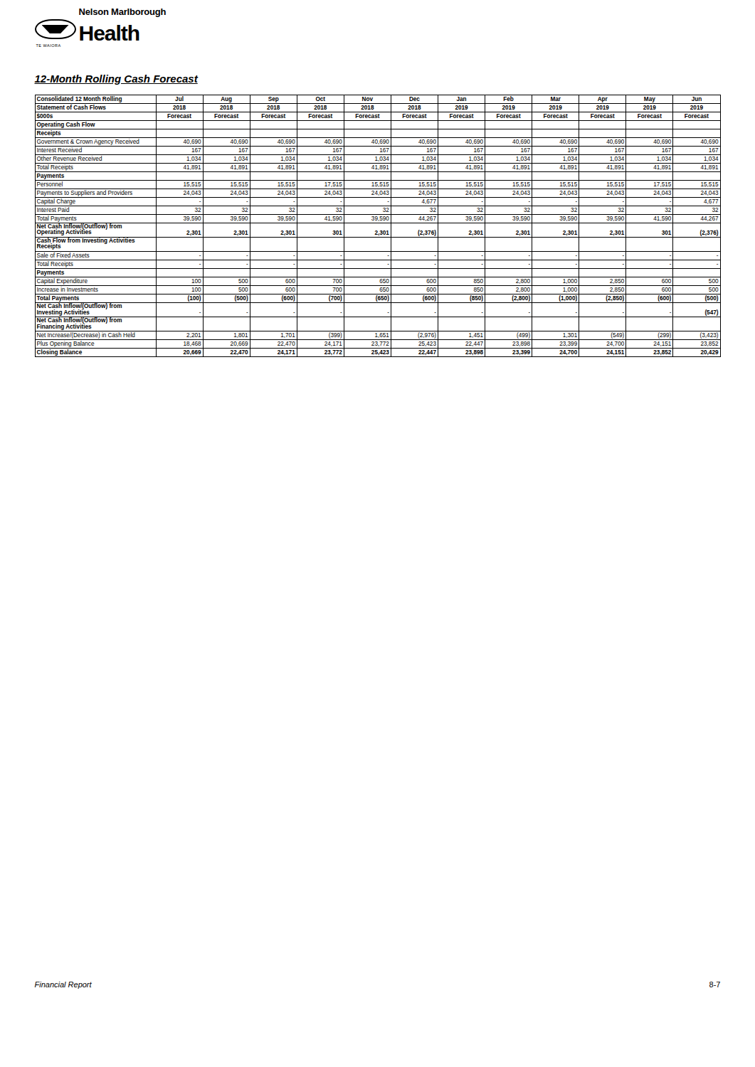Nelson Marlborough
Health
TE WAIORA
12-Month Rolling Cash Forecast
| Consolidated 12 Month Rolling | Jul | Aug | Sep | Oct | Nov | Dec | Jan | Feb | Mar | Apr | May | Jun |
| --- | --- | --- | --- | --- | --- | --- | --- | --- | --- | --- | --- | --- |
| Statement of Cash Flows | 2018 | 2018 | 2018 | 2018 | 2018 | 2018 | 2019 | 2019 | 2019 | 2019 | 2019 | 2019 |
| $000s | Forecast | Forecast | Forecast | Forecast | Forecast | Forecast | Forecast | Forecast | Forecast | Forecast | Forecast | Forecast |
| Operating Cash Flow | | | | | | | | | | | | |
| Receipts | | | | | | | | | | | | |
| Government & Crown Agency Received | 40,690 | 40,690 | 40,690 | 40,690 | 40,690 | 40,690 | 40,690 | 40,690 | 40,690 | 40,690 | 40,690 | 40,690 |
| Interest Received | 167 | 167 | 167 | 167 | 167 | 167 | 167 | 167 | 167 | 167 | 167 | 167 |
| Other Revenue Received | 1,034 | 1,034 | 1,034 | 1,034 | 1,034 | 1,034 | 1,034 | 1,034 | 1,034 | 1,034 | 1,034 | 1,034 |
| Total Receipts | 41,891 | 41,891 | 41,891 | 41,891 | 41,891 | 41,891 | 41,891 | 41,891 | 41,891 | 41,891 | 41,891 | 41,891 |
| Payments | | | | | | | | | | | | |
| Personnel | 15,515 | 15,515 | 15,515 | 17,515 | 15,515 | 15,515 | 15,515 | 15,515 | 15,515 | 15,515 | 17,515 | 15,515 |
| Payments to Suppliers and Providers | 24,043 | 24,043 | 24,043 | 24,043 | 24,043 | 24,043 | 24,043 | 24,043 | 24,043 | 24,043 | 24,043 | 24,043 |
| Capital Charge | - | - | - | - | - | 4,677 | - | - | - | - | - | 4,677 |
| Interest Paid | 32 | 32 | 32 | 32 | 32 | 32 | 32 | 32 | 32 | 32 | 32 | 32 |
| Total Payments | 39,590 | 39,590 | 39,590 | 41,590 | 39,590 | 44,267 | 39,590 | 39,590 | 39,590 | 39,590 | 41,590 | 44,267 |
| Net Cash Inflow/(Outflow) from Operating Activities | 2,301 | 2,301 | 2,301 | 301 | 2,301 | (2,376) | 2,301 | 2,301 | 2,301 | 2,301 | 301 | (2,376) |
| Cash Flow from Investing Activities Receipts | | | | | | | | | | | | |
| Sale of Fixed Assets | - | - | - | - | - | - | - | - | - | - | - | - |
| Total Receipts | - | - | - | - | - | - | - | - | - | - | - | - |
| Payments | | | | | | | | | | | | |
| Capital Expenditure | 100 | 500 | 600 | 700 | 650 | 600 | 850 | 2,800 | 1,000 | 2,850 | 600 | 500 |
| Increase in Investments | 100 | 500 | 600 | 700 | 650 | 600 | 850 | 2,800 | 1,000 | 2,850 | 600 | 500 |
| Total Payments | (100) | (500) | (600) | (700) | (650) | (600) | (850) | (2,800) | (1,000) | (2,850) | (600) | (500) |
| Net Cash Inflow/(Outflow) from Investing Activities | - | - | - | - | - | - | - | - | - | - | - | (547) |
| Net Cash Inflow/(Outflow) from Financing Activities | | | | | | | | | | | | |
| Net Increase/(Decrease) in Cash Held | 2,201 | 1,801 | 1,701 | (399) | 1,651 | (2,976) | 1,451 | (499) | 1,301 | (549) | (299) | (3,423) |
| Plus Opening Balance | 18,468 | 20,669 | 22,470 | 24,171 | 23,772 | 25,423 | 22,447 | 23,898 | 23,399 | 24,700 | 24,151 | 23,852 |
| Closing Balance | 20,669 | 22,470 | 24,171 | 23,772 | 25,423 | 22,447 | 23,898 | 23,399 | 24,700 | 24,151 | 23,852 | 20,429 |
Financial Report
8-7